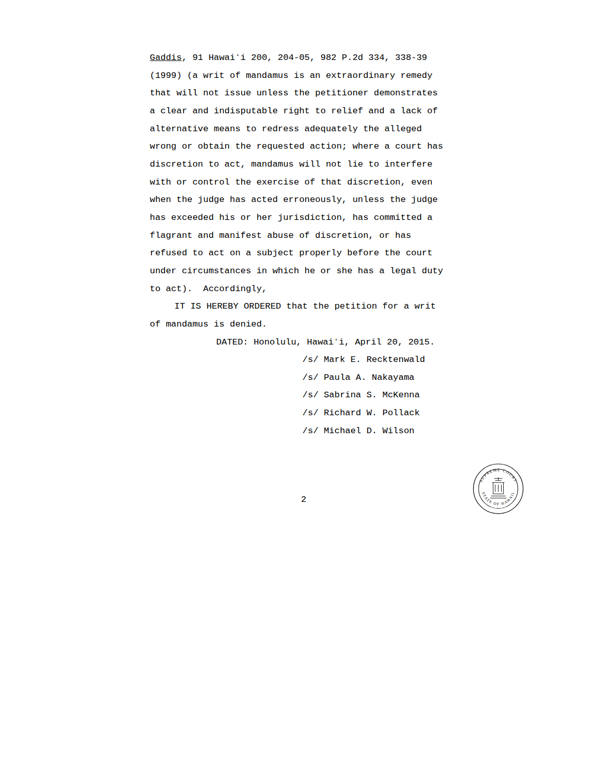Gaddis, 91 Hawaiʻi 200, 204-05, 982 P.2d 334, 338-39 (1999) (a writ of mandamus is an extraordinary remedy that will not issue unless the petitioner demonstrates a clear and indisputable right to relief and a lack of alternative means to redress adequately the alleged wrong or obtain the requested action; where a court has discretion to act, mandamus will not lie to interfere with or control the exercise of that discretion, even when the judge has acted erroneously, unless the judge has exceeded his or her jurisdiction, has committed a flagrant and manifest abuse of discretion, or has refused to act on a subject properly before the court under circumstances in which he or she has a legal duty to act). Accordingly,
IT IS HEREBY ORDERED that the petition for a writ of mandamus is denied.
DATED: Honolulu, Hawaiʻi, April 20, 2015.
SUPREME COURT STATE OF HAWAII
/s/ Mark E. Recktenwald
/s/ Paula A. Nakayama
/s/ Sabrina S. McKenna
/s/ Richard W. Pollack
/s/ Michael D. Wilson
2